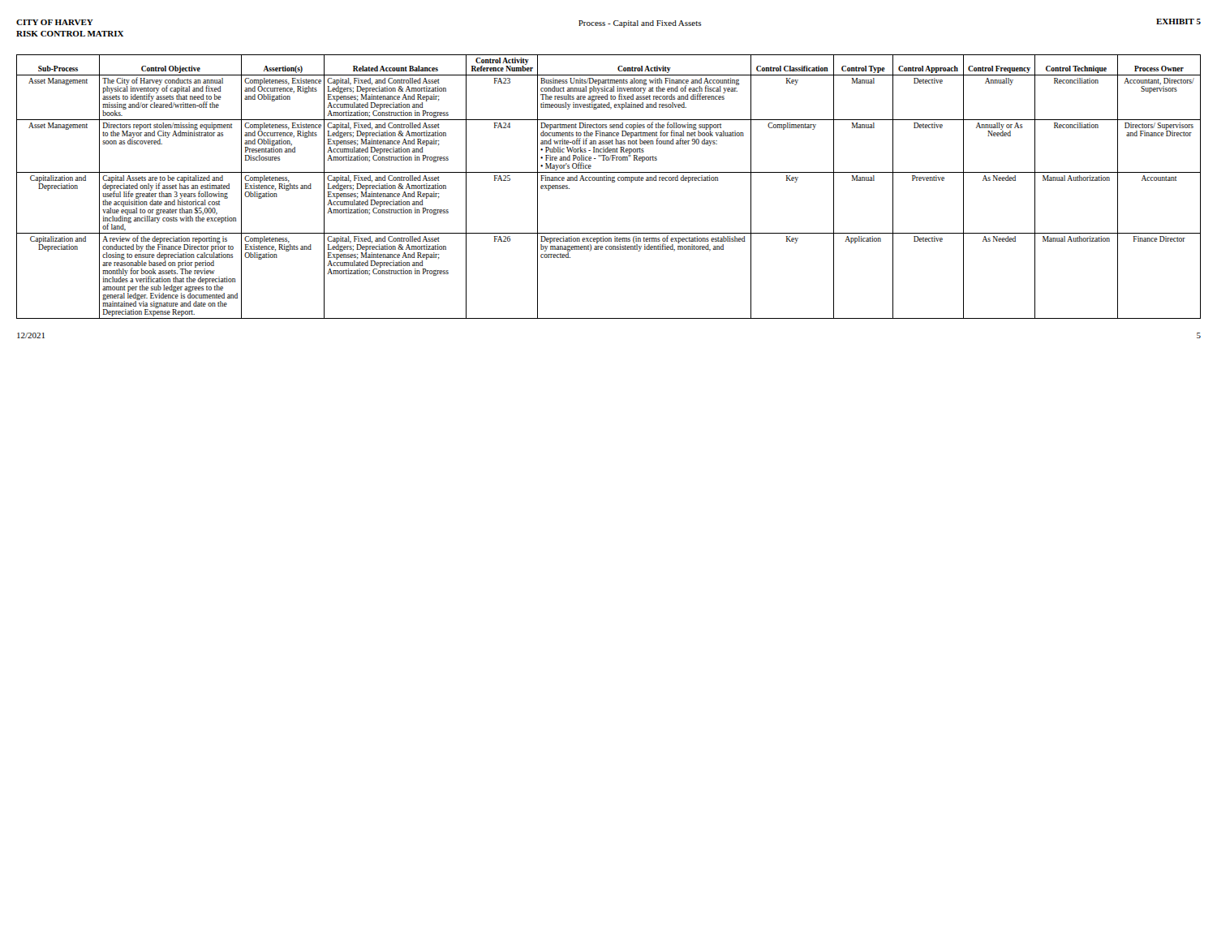CITY OF HARVEY
RISK CONTROL MATRIX
Process - Capital and Fixed Assets
EXHIBIT 5
| Sub-Process | Control Objective | Assertion(s) | Related Account Balances | Control Activity Reference Number | Control Activity | Control Classification | Control Type | Control Approach | Control Frequency | Control Technique | Process Owner |
| --- | --- | --- | --- | --- | --- | --- | --- | --- | --- | --- | --- |
| Asset Management | The City of Harvey conducts an annual physical inventory of capital and fixed assets to identify assets that need to be missing and/or cleared/written-off the books. | Completeness, Existence and Occurrence, Rights and Obligation | Capital, Fixed, and Controlled Asset Ledgers; Depreciation & Amortization Expenses; Maintenance And Repair; Accumulated Depreciation and Amortization; Construction in Progress | FA23 | Business Units/Departments along with Finance and Accounting conduct annual physical inventory at the end of each fiscal year. The results are agreed to fixed asset records and differences timeously investigated, explained and resolved. | Key | Manual | Detective | Annually | Reconciliation | Accountant, Directors/ Supervisors |
| Asset Management | Directors report stolen/missing equipment to the Mayor and City Administrator as soon as discovered. | Completeness, Existence and Occurrence, Rights and Obligation, Presentation and Disclosures | Capital, Fixed, and Controlled Asset Ledgers; Depreciation & Amortization Expenses; Maintenance And Repair; Accumulated Depreciation and Amortization; Construction in Progress | FA24 | Department Directors send copies of the following support documents to the Finance Department for final net book valuation and write-off if an asset has not been found after 90 days: Public Works - Incident Reports Fire and Police - "To/From" Reports Mayor's Office | Complimentary | Manual | Detective | Annually or As Needed | Reconciliation | Directors/ Supervisors and Finance Director |
| Capitalization and Depreciation | Capital Assets are to be capitalized and depreciated only if asset has an estimated useful life greater than 3 years following the acquisition date and historical cost value equal to or greater than $5,000, including ancillary costs with the exception of land, | Completeness, Existence, Rights and Obligation | Capital, Fixed, and Controlled Asset Ledgers; Depreciation & Amortization Expenses; Maintenance And Repair; Accumulated Depreciation and Amortization; Construction in Progress | FA25 | Finance and Accounting compute and record depreciation expenses. | Key | Manual | Preventive | As Needed | Manual Authorization | Accountant |
| Capitalization and Depreciation | A review of the depreciation reporting is conducted by the Finance Director prior to closing to ensure depreciation calculations are reasonable based on prior period monthly for book assets. The review includes a verification that the depreciation amount per the sub ledger agrees to the general ledger. Evidence is documented and maintained via signature and date on the Depreciation Expense Report. | Completeness, Existence, Rights and Obligation | Capital, Fixed, and Controlled Asset Ledgers; Depreciation & Amortization Expenses; Maintenance And Repair; Accumulated Depreciation and Amortization; Construction in Progress | FA26 | Depreciation exception items (in terms of expectations established by management) are consistently identified, monitored, and corrected. | Key | Application | Detective | As Needed | Manual Authorization | Finance Director |
12/2021
5